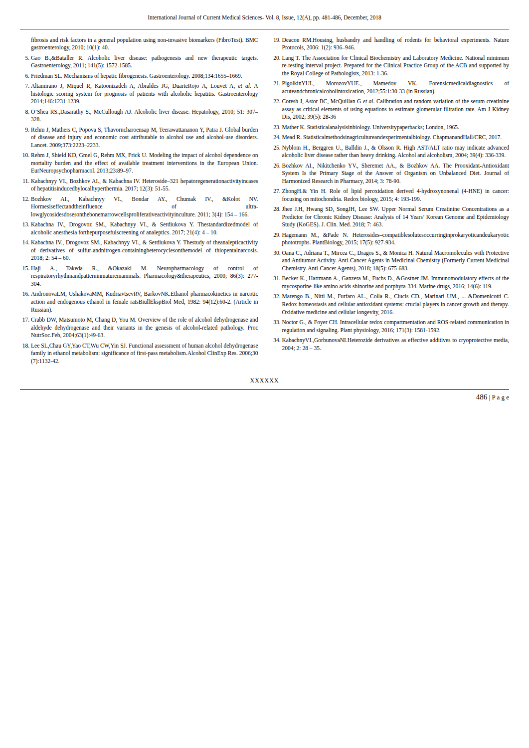International Journal of Current Medical Sciences- Vol. 8, Issue, 12(A), pp. 481-486, December, 2018
fibrosis and risk factors in a general population using non-invasive biomarkers (FibroTest). BMC gastroenterology, 2010; 10(1): 40.
Gao B.,&Bataller R. Alcoholic liver disease: pathogenesis and new therapeutic targets. Gastroenterology, 2011; 141(5): 1572-1585.
Friedman SL. Mechanisms of hepatic fibrogenesis. Gastroenterology. 2008;134:1655–1669.
Altamirano J, Miquel R, Katoonizadeh A, Abraldes JG, DuarteRojo A, Louvet A, et al. A histologic scoring system for prognosis of patients with alcoholic hepatitis. Gastroenterology 2014;146:1231-1239.
O’Shea RS.,Dasarathy S., McCullough AJ. Alcoholic liver disease. Hepatology, 2010; 51: 307–328.
Rehm J, Mathers C, Popova S, Thavorncharoensap M, Teerawattananon Y, Patra J. Global burden of disease and injury and economic cost attributable to alcohol use and alcohol-use disorders. Lancet. 2009;373:2223–2233.
Rehm J, Shield KD, Gmel G, Rehm MX, Frick U. Modeling the impact of alcohol dependence on mortality burden and the effect of available treatment interventions in the European Union. EurNeuropsychopharmacol. 2013;23:89–97.
Kabachnyy VI., Bozhkov AI., & Kabachna IV. Heteroside–321 hepatoregenerationactivityincases of hepatitisinducedbylocalhyperthermia. 2017; 12(3): 51-55.
Bozhkov AI., Kabachnyy VI., Bondar AY., Chumak IV., &Kolot NV. Hormesiseffectandtheinfluence of ultra-lowglycosidesdosesonthebonemarrowcellsproliferativeactivityinculture. 2011; 3(4): 154 – 166.
Kabachna IV., Drogovoz SM., Kabachnyy VI., & Serdiukova Y. Thestandardizedmodel of alcoholic anesthesia forthepurposefulscreening of analeptics. 2017; 21(4): 4 – 10.
Kabachna IV., Drogovoz SM., Kabachnyy VI., & Serdiukova Y. Thestudy of theanalepticactivity of derivatives of sulfur-andnitrogen-containingheterocyclesonthemodel of thiopentalnarcosis. 2018; 2: 54 – 60.
Haji A., Takeda R., &Okazaki M. Neuropharmacology of control of respiratoryrhythmandpatterninmaturemammals. Pharmacology&therapeutics, 2000; 86(3): 277-304.
AndronovaLM, UshakovaMM, KudriavtsevRV, BarkovNK.Ethanol pharmacokinetics in narcotic action and endogenous ethanol in female ratsBiullEkspBiol Med, 1982: 94(12):60-2. (Article in Russian).
Crabb DW, Matsumoto M, Chang D, You M. Overview of the role of alcohol dehydrogenase and aldehyde dehydrogenase and their variants in the genesis of alcohol-related pathology. Proc NutrSoc.Feb, 2004;63(1):49-63.
Lee SL,Chau GY,Yao CT,Wu CW,Yin SJ. Functional assessment of human alcohol dehydrogenase family in ethanol metabolism: significance of first-pass metabolism.Alcohol ClinExp Res. 2006;30 (7):1132-42.
Deacon RM.Housing, husbandry and handling of rodents for behavioral experiments. Nature Protocols, 2006: 1(2): 936–946.
Lang T. The Association for Clinical Biochemistry and Laboratory Medicine. National minimum re-testing interval project. Prepared for the Clinical Practice Group of the ACB and supported by the Royal College of Pathologists, 2013: 1-36.
PigolkinYUI., MorozovYUE., Mamedov VK. Forensicmedicaldiagnostics of acuteandchronicalcoholintoxication, 2012;55:1:30-33 (in Russian).
Coresh J, Astor BC, McQuillan G et al. Calibration and random variation of the serum creatinine assay as critical elements of using equations to estimate glomerular filtration rate. Am J Kidney Dis, 2002; 39(5): 28-36
Mather K. Statisticalanalysisinbiology. Universitypaperbacks; London, 1965.
Mead R. Statisticalmethodsinagricultureandexperimentalbiology. ChapmanandHall/CRC, 2017.
Nyblom H., Berggren U., Balldin J., & Olsson R. High AST/ALT ratio may indicate advanced alcoholic liver disease rather than heavy drinking. Alcohol and alcoholism, 2004; 39(4): 336-339.
Bozhkov AI., Nikitchenko YV., Sheremet AA., & Bozhkov AA. The Prooxidant-Antioxidant System Is the Primary Stage of the Answer of Organism on Unbalanced Diet. Journal of Harmonized Research in Pharmacy, 2014; 3: 78-90.
ZhongH.& Yin H. Role of lipid peroxidation derived 4-hydroxynonenal (4-HNE) in cancer: focusing on mitochondria. Redox biology, 2015; 4: 193-199.
Jhee J.H, Hwang SD, SongJH, Lee SW. Upper Normal Serum Creatinine Concentrations as a Predictor for Chronic Kidney Disease: Analysis of 14 Years’ Korean Genome and Epidemiology Study (KoGES). J. Clin. Med. 2018; 7: 463.
Hagemann M., &Pade N. Heterosides–compatiblesolutesoccurringinprokaryoticandeukaryotic phototrophs. PlantBiology, 2015; 17(5): 927-934.
Oana C., Adriana T., Mircea C., Dragos S., & Monica H. Natural Macromolecules with Protective and Antitumor Activity. Anti-Cancer Agents in Medicinal Chemistry (Formerly Current Medicinal Chemistry-Anti-Cancer Agents), 2018; 18(5): 675-683.
Becker K., Hartmann A., Ganzera M., Fuchs D., &Gostner JM. Immunomodulatory effects of the mycosporine-like amino acids shinorine and porphyra-334. Marine drugs, 2016; 14(6): 119.
Marengo B., Nitti M., Furfaro AL., Colla R., Ciucis CD., Marinari UM., ... &Domenicotti C. Redox homeostasis and cellular antioxidant systems: crucial players in cancer growth and therapy. Oxidative medicine and cellular longevity, 2016.
Noctor G., & Foyer CH. Intracellular redox compartmentation and ROS-related communication in regulation and signaling. Plant physiology, 2016; 171(3): 1581-1592.
KabachnyVI.,GorbunovaNI.Heterozide derivatives as effective additives to cryoprotective media, 2004; 2: 28 – 35.
XXXXXX
486 | P a g e